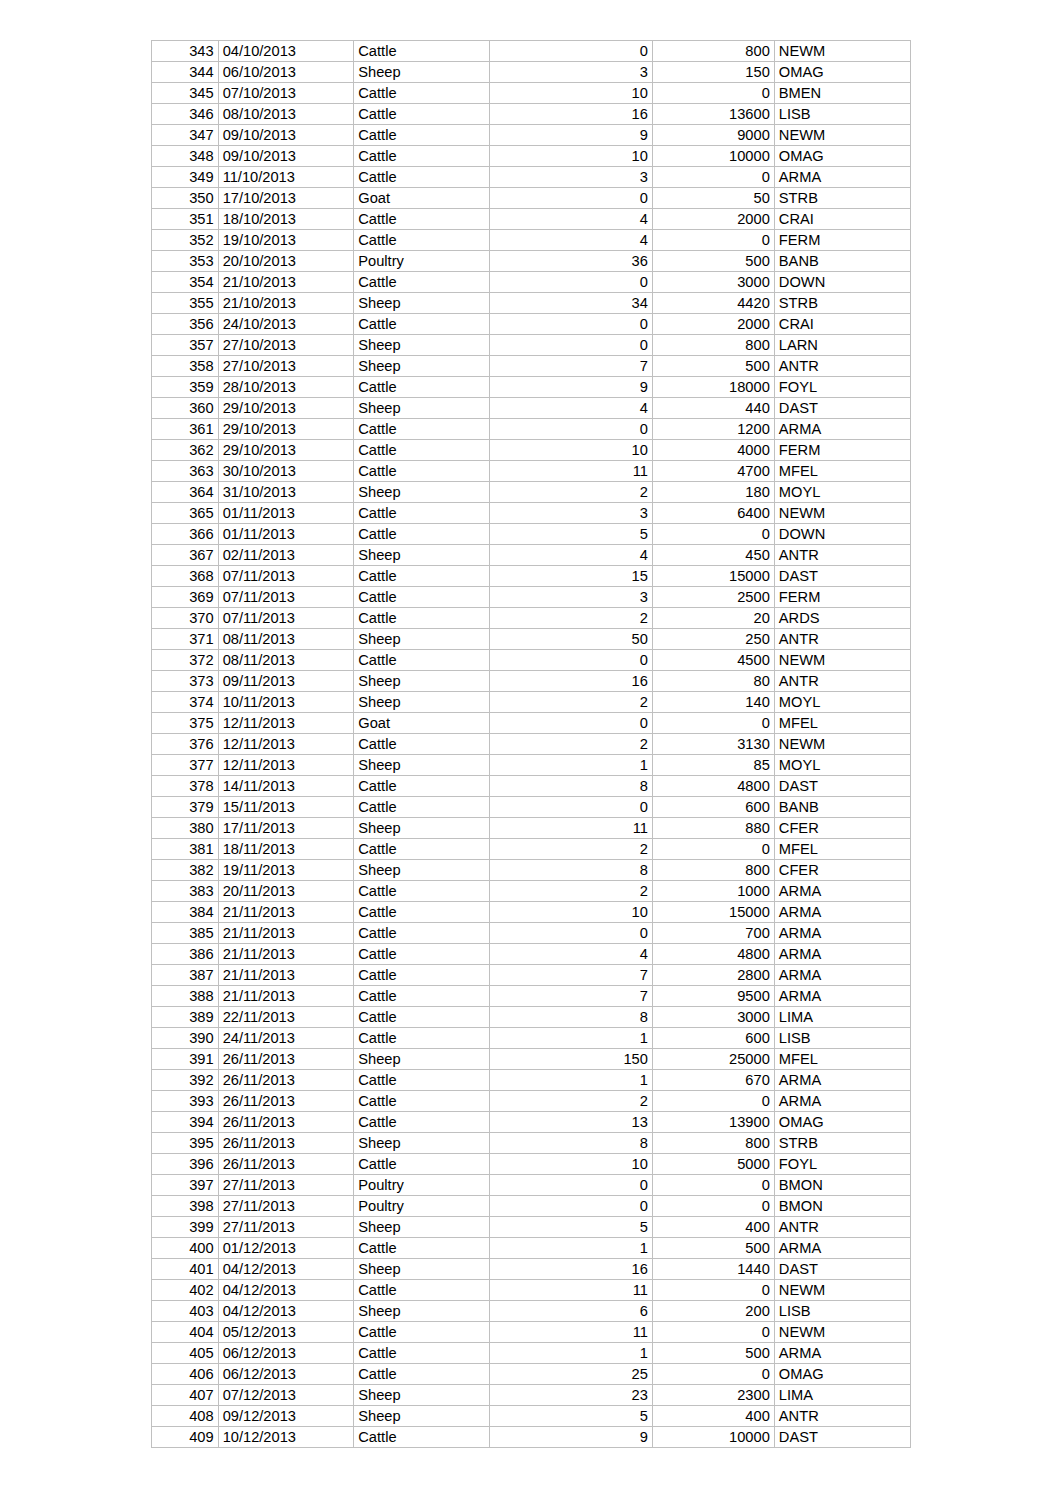| 343 | 04/10/2013 | Cattle | 0 | 800 | NEWM |
| 344 | 06/10/2013 | Sheep | 3 | 150 | OMAG |
| 345 | 07/10/2013 | Cattle | 10 | 0 | BMEN |
| 346 | 08/10/2013 | Cattle | 16 | 13600 | LISB |
| 347 | 09/10/2013 | Cattle | 9 | 9000 | NEWM |
| 348 | 09/10/2013 | Cattle | 10 | 10000 | OMAG |
| 349 | 11/10/2013 | Cattle | 3 | 0 | ARMA |
| 350 | 17/10/2013 | Goat | 0 | 50 | STRB |
| 351 | 18/10/2013 | Cattle | 4 | 2000 | CRAI |
| 352 | 19/10/2013 | Cattle | 4 | 0 | FERM |
| 353 | 20/10/2013 | Poultry | 36 | 500 | BANB |
| 354 | 21/10/2013 | Cattle | 0 | 3000 | DOWN |
| 355 | 21/10/2013 | Sheep | 34 | 4420 | STRB |
| 356 | 24/10/2013 | Cattle | 0 | 2000 | CRAI |
| 357 | 27/10/2013 | Sheep | 0 | 800 | LARN |
| 358 | 27/10/2013 | Sheep | 7 | 500 | ANTR |
| 359 | 28/10/2013 | Cattle | 9 | 18000 | FOYL |
| 360 | 29/10/2013 | Sheep | 4 | 440 | DAST |
| 361 | 29/10/2013 | Cattle | 0 | 1200 | ARMA |
| 362 | 29/10/2013 | Cattle | 10 | 4000 | FERM |
| 363 | 30/10/2013 | Cattle | 11 | 4700 | MFEL |
| 364 | 31/10/2013 | Sheep | 2 | 180 | MOYL |
| 365 | 01/11/2013 | Cattle | 3 | 6400 | NEWM |
| 366 | 01/11/2013 | Cattle | 5 | 0 | DOWN |
| 367 | 02/11/2013 | Sheep | 4 | 450 | ANTR |
| 368 | 07/11/2013 | Cattle | 15 | 15000 | DAST |
| 369 | 07/11/2013 | Cattle | 3 | 2500 | FERM |
| 370 | 07/11/2013 | Cattle | 2 | 20 | ARDS |
| 371 | 08/11/2013 | Sheep | 50 | 250 | ANTR |
| 372 | 08/11/2013 | Cattle | 0 | 4500 | NEWM |
| 373 | 09/11/2013 | Sheep | 16 | 80 | ANTR |
| 374 | 10/11/2013 | Sheep | 2 | 140 | MOYL |
| 375 | 12/11/2013 | Goat | 0 | 0 | MFEL |
| 376 | 12/11/2013 | Cattle | 2 | 3130 | NEWM |
| 377 | 12/11/2013 | Sheep | 1 | 85 | MOYL |
| 378 | 14/11/2013 | Cattle | 8 | 4800 | DAST |
| 379 | 15/11/2013 | Cattle | 0 | 600 | BANB |
| 380 | 17/11/2013 | Sheep | 11 | 880 | CFER |
| 381 | 18/11/2013 | Cattle | 2 | 0 | MFEL |
| 382 | 19/11/2013 | Sheep | 8 | 800 | CFER |
| 383 | 20/11/2013 | Cattle | 2 | 1000 | ARMA |
| 384 | 21/11/2013 | Cattle | 10 | 15000 | ARMA |
| 385 | 21/11/2013 | Cattle | 0 | 700 | ARMA |
| 386 | 21/11/2013 | Cattle | 4 | 4800 | ARMA |
| 387 | 21/11/2013 | Cattle | 7 | 2800 | ARMA |
| 388 | 21/11/2013 | Cattle | 7 | 9500 | ARMA |
| 389 | 22/11/2013 | Cattle | 8 | 3000 | LIMA |
| 390 | 24/11/2013 | Cattle | 1 | 600 | LISB |
| 391 | 26/11/2013 | Sheep | 150 | 25000 | MFEL |
| 392 | 26/11/2013 | Cattle | 1 | 670 | ARMA |
| 393 | 26/11/2013 | Cattle | 2 | 0 | ARMA |
| 394 | 26/11/2013 | Cattle | 13 | 13900 | OMAG |
| 395 | 26/11/2013 | Sheep | 8 | 800 | STRB |
| 396 | 26/11/2013 | Cattle | 10 | 5000 | FOYL |
| 397 | 27/11/2013 | Poultry | 0 | 0 | BMON |
| 398 | 27/11/2013 | Poultry | 0 | 0 | BMON |
| 399 | 27/11/2013 | Sheep | 5 | 400 | ANTR |
| 400 | 01/12/2013 | Cattle | 1 | 500 | ARMA |
| 401 | 04/12/2013 | Sheep | 16 | 1440 | DAST |
| 402 | 04/12/2013 | Cattle | 11 | 0 | NEWM |
| 403 | 04/12/2013 | Sheep | 6 | 200 | LISB |
| 404 | 05/12/2013 | Cattle | 11 | 0 | NEWM |
| 405 | 06/12/2013 | Cattle | 1 | 500 | ARMA |
| 406 | 06/12/2013 | Cattle | 25 | 0 | OMAG |
| 407 | 07/12/2013 | Sheep | 23 | 2300 | LIMA |
| 408 | 09/12/2013 | Sheep | 5 | 400 | ANTR |
| 409 | 10/12/2013 | Cattle | 9 | 10000 | DAST |